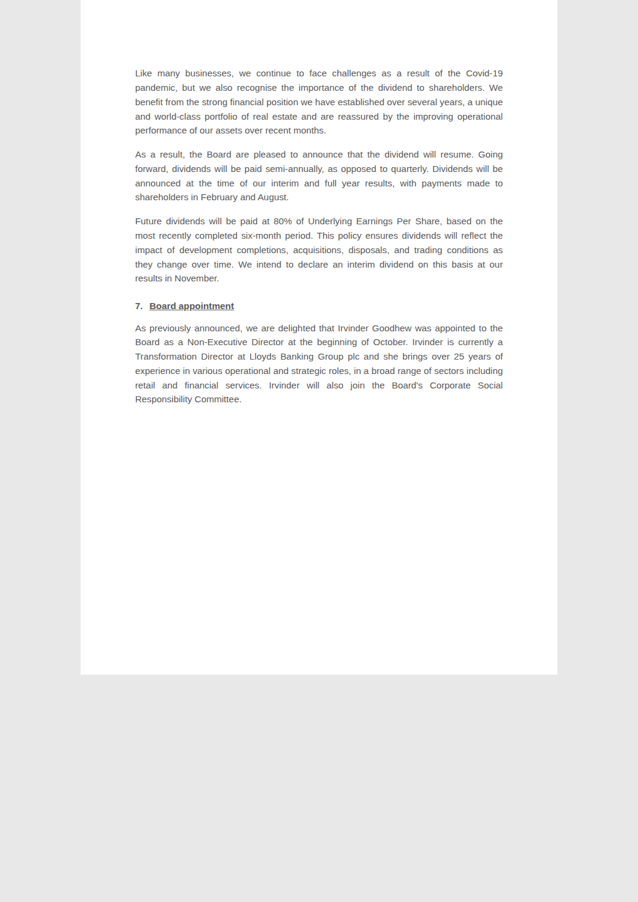Like many businesses, we continue to face challenges as a result of the Covid-19 pandemic, but we also recognise the importance of the dividend to shareholders. We benefit from the strong financial position we have established over several years, a unique and world-class portfolio of real estate and are reassured by the improving operational performance of our assets over recent months.
As a result, the Board are pleased to announce that the dividend will resume. Going forward, dividends will be paid semi-annually, as opposed to quarterly. Dividends will be announced at the time of our interim and full year results, with payments made to shareholders in February and August.
Future dividends will be paid at 80% of Underlying Earnings Per Share, based on the most recently completed six-month period. This policy ensures dividends will reflect the impact of development completions, acquisitions, disposals, and trading conditions as they change over time. We intend to declare an interim dividend on this basis at our results in November.
7. Board appointment
As previously announced, we are delighted that Irvinder Goodhew was appointed to the Board as a Non-Executive Director at the beginning of October. Irvinder is currently a Transformation Director at Lloyds Banking Group plc and she brings over 25 years of experience in various operational and strategic roles, in a broad range of sectors including retail and financial services. Irvinder will also join the Board's Corporate Social Responsibility Committee.